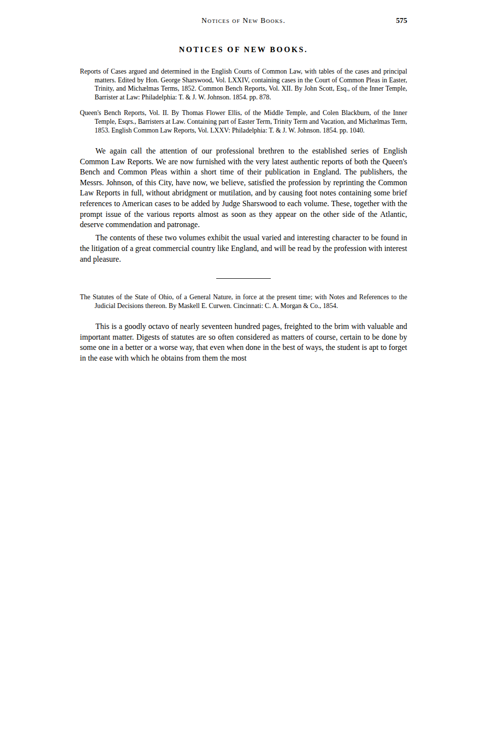Notices of New Books. 575
Notices of New Books.
Reports of Cases argued and determined in the English Courts of Common Law, with tables of the cases and principal matters. Edited by Hon. George Sharswood, Vol. LXXIV, containing cases in the Court of Common Pleas in Easter, Trinity, and Michælmas Terms, 1852. Common Bench Reports, Vol. XII. By John Scott, Esq., of the Inner Temple, Barrister at Law: Philadelphia: T. & J. W. Johnson. 1854. pp. 878.
Queen's Bench Reports, Vol. II. By Thomas Flower Ellis, of the Middle Temple, and Colen Blackburn, of the Inner Temple, Esqrs., Barristers at Law. Containing part of Easter Term, Trinity Term and Vacation, and Michælmas Term, 1853. English Common Law Reports, Vol. LXXV: Philadelphia: T. & J. W. Johnson. 1854. pp. 1040.
We again call the attention of our professional brethren to the established series of English Common Law Reports. We are now furnished with the very latest authentic reports of both the Queen's Bench and Common Pleas within a short time of their publication in England. The publishers, the Messrs. Johnson, of this City, have now, we believe, satisfied the profession by reprinting the Common Law Reports in full, without abridgment or mutilation, and by causing foot notes containing some brief references to American cases to be added by Judge Sharswood to each volume. These, together with the prompt issue of the various reports almost as soon as they appear on the other side of the Atlantic, deserve commendation and patronage.
The contents of these two volumes exhibit the usual varied and interesting character to be found in the litigation of a great commercial country like England, and will be read by the profession with interest and pleasure.
The Statutes of the State of Ohio, of a General Nature, in force at the present time; with Notes and References to the Judicial Decisions thereon. By Maskell E. Curwen. Cincinnati: C. A. Morgan & Co., 1854.
This is a goodly octavo of nearly seventeen hundred pages, freighted to the brim with valuable and important matter. Digests of statutes are so often considered as matters of course, certain to be done by some one in a better or a worse way, that even when done in the best of ways, the student is apt to forget in the ease with which he obtains from them the most